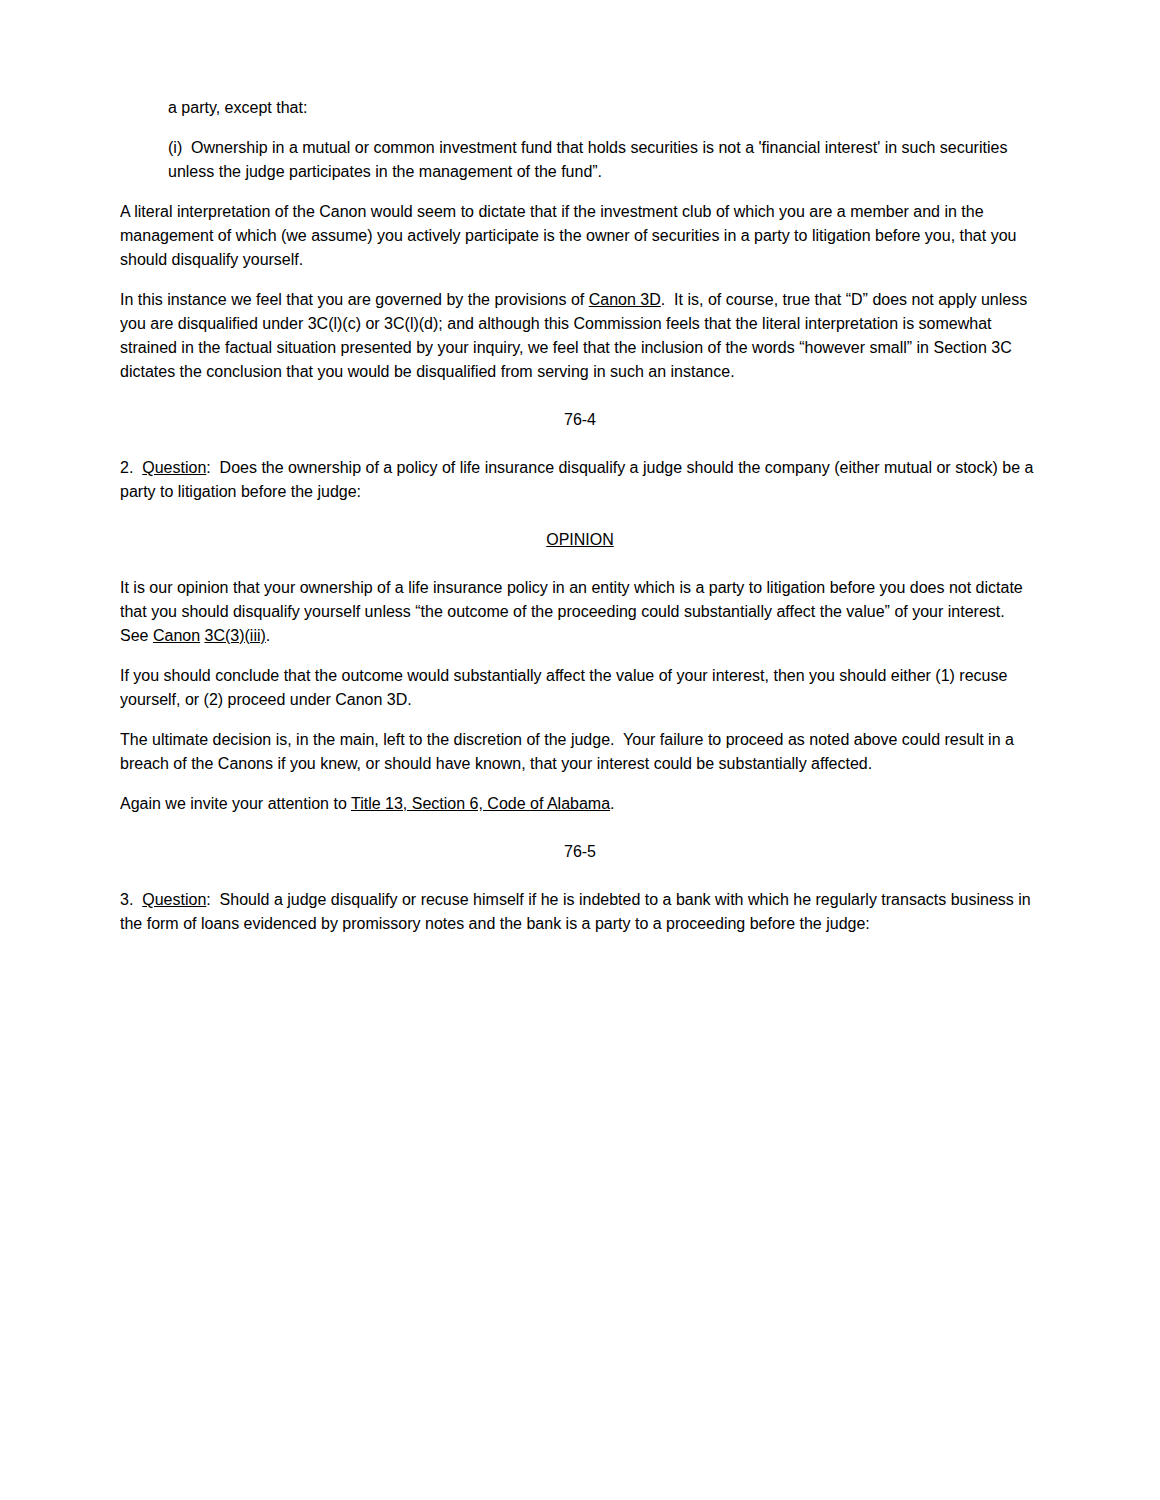a party, except that:
(i) Ownership in a mutual or common investment fund that holds securities is not a 'financial interest' in such securities unless the judge participates in the management of the fund”.
A literal interpretation of the Canon would seem to dictate that if the investment club of which you are a member and in the management of which (we assume) you actively participate is the owner of securities in a party to litigation before you, that you should disqualify yourself.
In this instance we feel that you are governed by the provisions of Canon 3D. It is, of course, true that “D” does not apply unless you are disqualified under 3C(l)(c) or 3C(l)(d); and although this Commission feels that the literal interpretation is somewhat strained in the factual situation presented by your inquiry, we feel that the inclusion of the words “however small” in Section 3C dictates the conclusion that you would be disqualified from serving in such an instance.
76-4
2. Question: Does the ownership of a policy of life insurance disqualify a judge should the company (either mutual or stock) be a party to litigation before the judge:
OPINION
It is our opinion that your ownership of a life insurance policy in an entity which is a party to litigation before you does not dictate that you should disqualify yourself unless “the outcome of the proceeding could substantially affect the value” of your interest. See Canon 3C(3)(iii).
If you should conclude that the outcome would substantially affect the value of your interest, then you should either (1) recuse yourself, or (2) proceed under Canon 3D.
The ultimate decision is, in the main, left to the discretion of the judge. Your failure to proceed as noted above could result in a breach of the Canons if you knew, or should have known, that your interest could be substantially affected.
Again we invite your attention to Title 13, Section 6, Code of Alabama.
76-5
3. Question: Should a judge disqualify or recuse himself if he is indebted to a bank with which he regularly transacts business in the form of loans evidenced by promissory notes and the bank is a party to a proceeding before the judge: